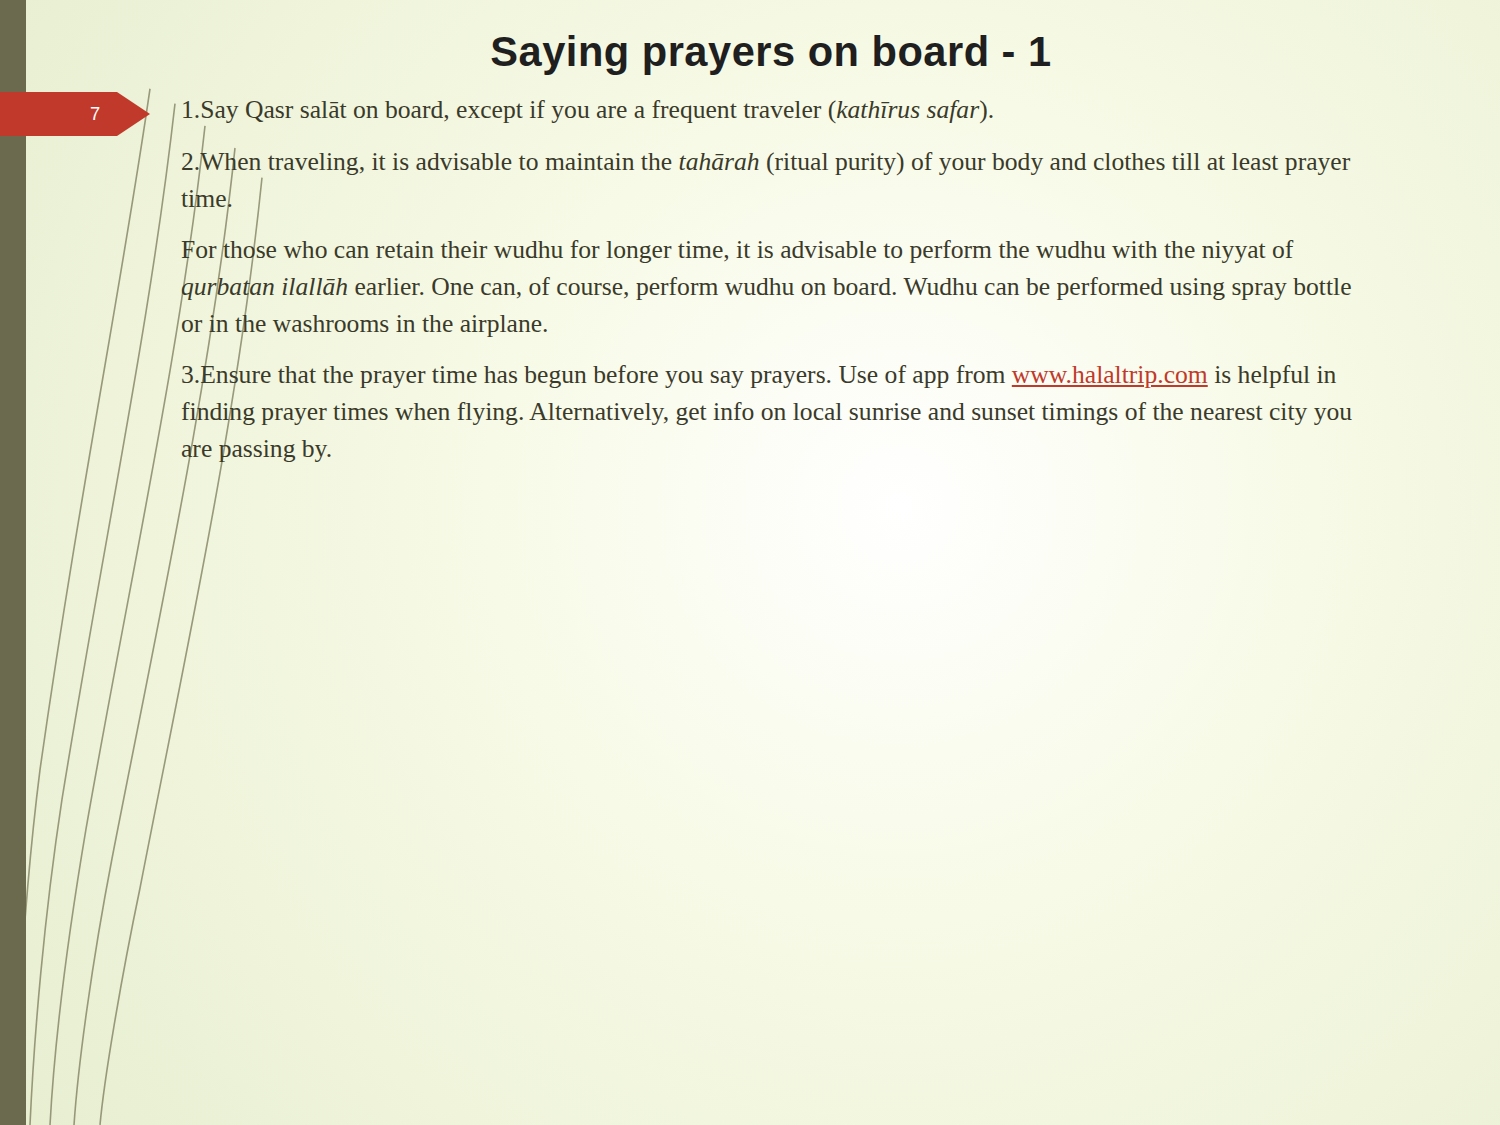Saying prayers on board - 1
7
1.Say Qasr salāt on board, except if you are a frequent traveler (kathīrus safar).
2.When traveling, it is advisable to maintain the tahārah (ritual purity) of your body and clothes till at least prayer time.
For those who can retain their wudhu for longer time, it is advisable to perform the wudhu with the niyyat of qurbatan ilallāh earlier. One can, of course, perform wudhu on board. Wudhu can be performed using spray bottle or in the washrooms in the airplane.
3.Ensure that the prayer time has begun before you say prayers. Use of app from www.halaltrip.com is helpful in finding prayer times when flying. Alternatively, get info on local sunrise and sunset timings of the nearest city you are passing by.